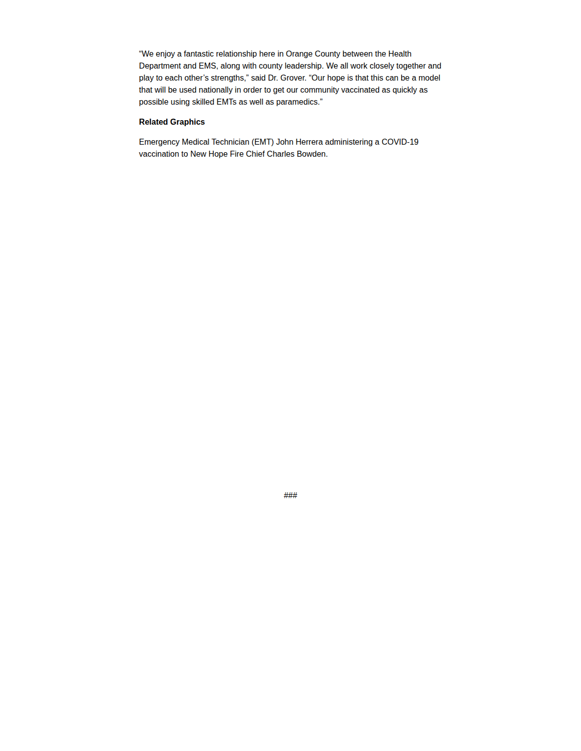“We enjoy a fantastic relationship here in Orange County between the Health Department and EMS, along with county leadership. We all work closely together and play to each other’s strengths,” said Dr. Grover. “Our hope is that this can be a model that will be used nationally in order to get our community vaccinated as quickly as possible using skilled EMTs as well as paramedics.”
Related Graphics
Emergency Medical Technician (EMT) John Herrera administering a COVID-19 vaccination to New Hope Fire Chief Charles Bowden.
###